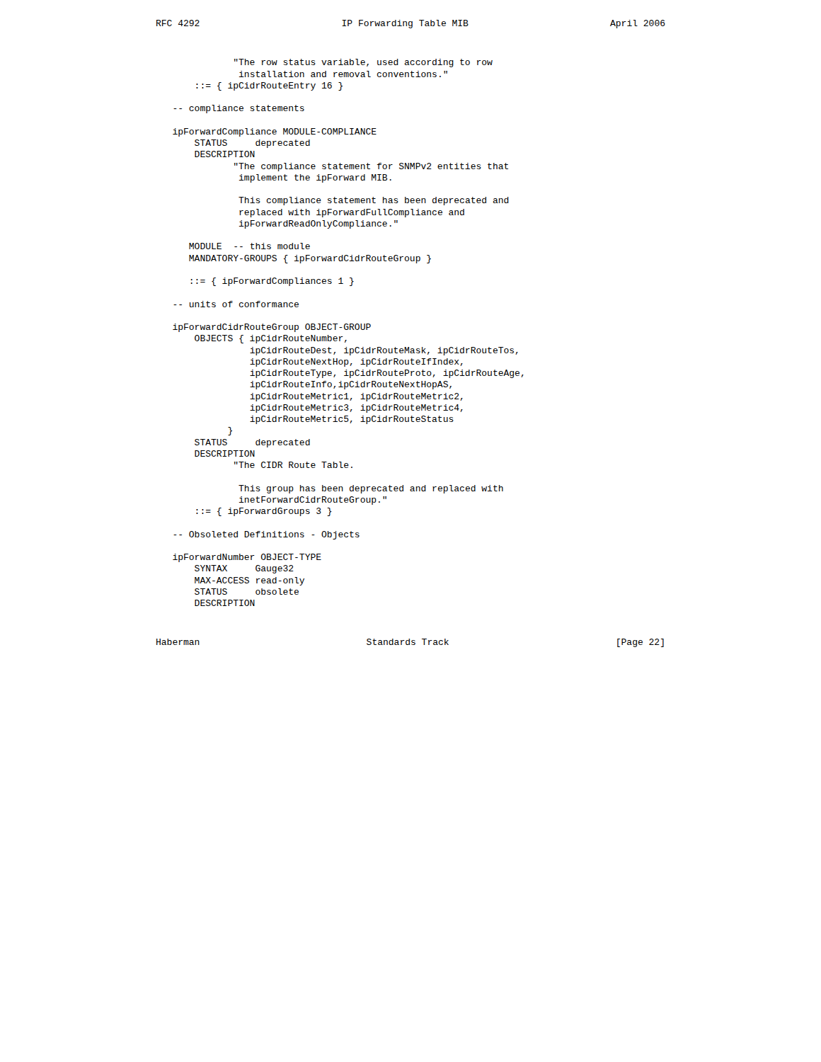RFC 4292 IP Forwarding Table MIB April 2006
              "The row status variable, used according to row
               installation and removal conventions."
       ::= { ipCidrRouteEntry 16 }

   -- compliance statements

   ipForwardCompliance MODULE-COMPLIANCE
       STATUS     deprecated
       DESCRIPTION
              "The compliance statement for SNMPv2 entities that
               implement the ipForward MIB.

               This compliance statement has been deprecated and
               replaced with ipForwardFullCompliance and
               ipForwardReadOnlyCompliance."

      MODULE  -- this module
      MANDATORY-GROUPS { ipForwardCidrRouteGroup }

      ::= { ipForwardCompliances 1 }

   -- units of conformance

   ipForwardCidrRouteGroup OBJECT-GROUP
       OBJECTS { ipCidrRouteNumber,
                 ipCidrRouteDest, ipCidrRouteMask, ipCidrRouteTos,
                 ipCidrRouteNextHop, ipCidrRouteIfIndex,
                 ipCidrRouteType, ipCidrRouteProto, ipCidrRouteAge,
                 ipCidrRouteInfo,ipCidrRouteNextHopAS,
                 ipCidrRouteMetric1, ipCidrRouteMetric2,
                 ipCidrRouteMetric3, ipCidrRouteMetric4,
                 ipCidrRouteMetric5, ipCidrRouteStatus
             }
       STATUS     deprecated
       DESCRIPTION
              "The CIDR Route Table.

               This group has been deprecated and replaced with
               inetForwardCidrRouteGroup."
       ::= { ipForwardGroups 3 }

   -- Obsoleted Definitions - Objects

   ipForwardNumber OBJECT-TYPE
       SYNTAX     Gauge32
       MAX-ACCESS read-only
       STATUS     obsolete
       DESCRIPTION
Haberman Standards Track [Page 22]